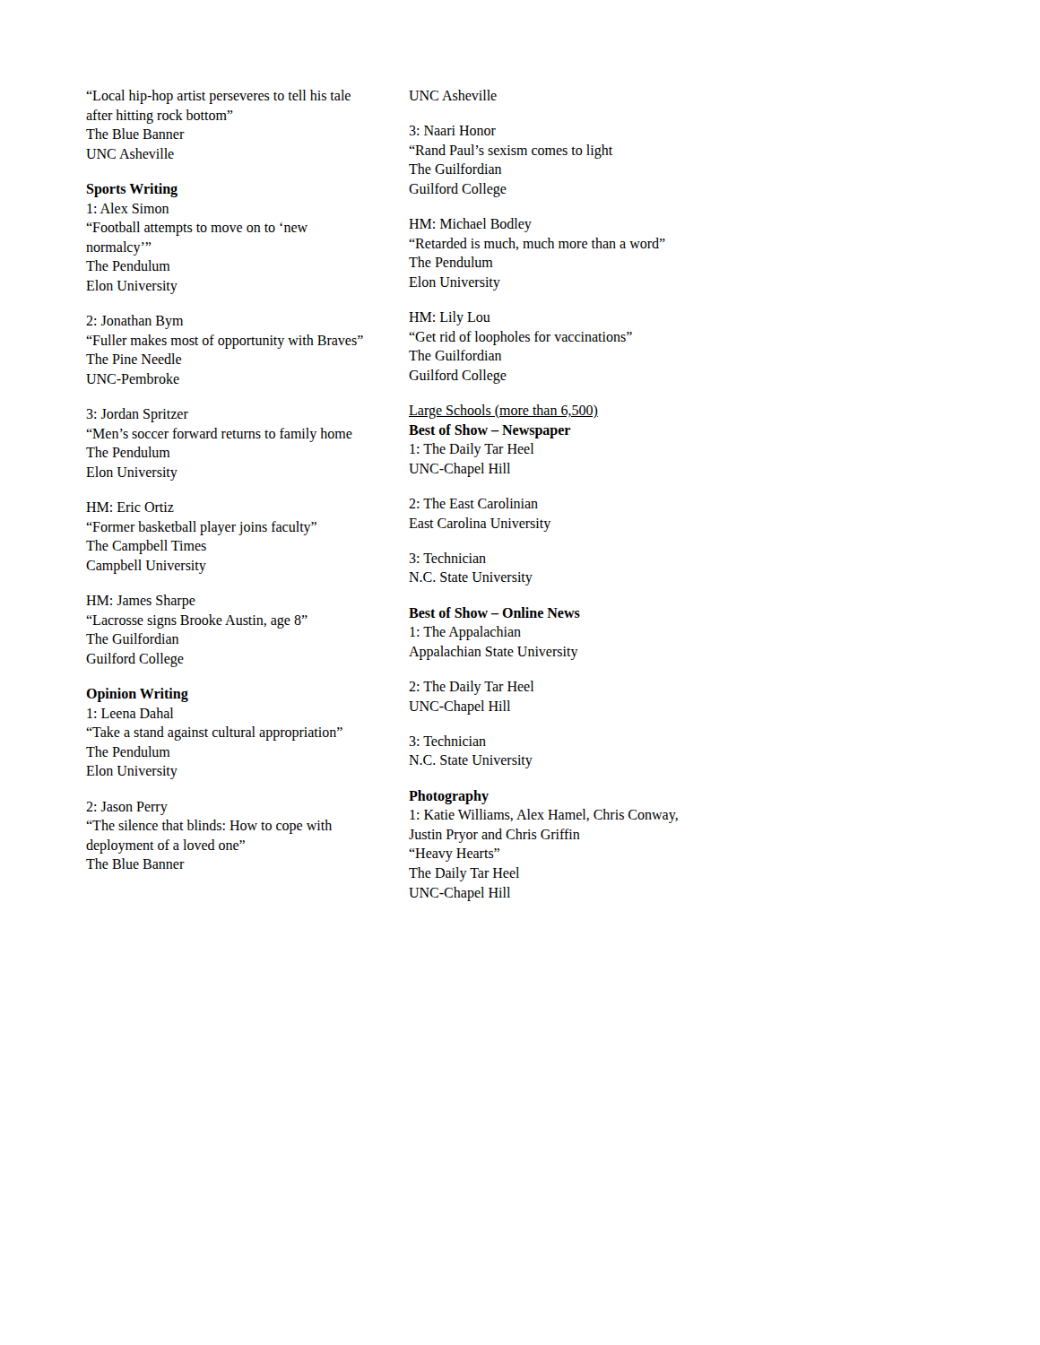“Local hip-hop artist perseveres to tell his tale after hitting rock bottom”
The Blue Banner
UNC Asheville
Sports Writing
1: Alex Simon
“Football attempts to move on to ‘new normalcy’”
The Pendulum
Elon University
2: Jonathan Bym
“Fuller makes most of opportunity with Braves”
The Pine Needle
UNC-Pembroke
3: Jordan Spritzer
“Men’s soccer forward returns to family home
The Pendulum
Elon University
HM: Eric Ortiz
“Former basketball player joins faculty”
The Campbell Times
Campbell University
HM: James Sharpe
“Lacrosse signs Brooke Austin, age 8”
The Guilfordian
Guilford College
Opinion Writing
1: Leena Dahal
“Take a stand against cultural appropriation”
The Pendulum
Elon University
2: Jason Perry
“The silence that blinds: How to cope with deployment of a loved one”
The Blue Banner
UNC Asheville
3: Naari Honor
“Rand Paul’s sexism comes to light
The Guilfordian
Guilford College
HM: Michael Bodley
“Retarded is much, much more than a word”
The Pendulum
Elon University
HM: Lily Lou
“Get rid of loopholes for vaccinations”
The Guilfordian
Guilford College
Large Schools (more than 6,500)
Best of Show – Newspaper
1: The Daily Tar Heel
UNC-Chapel Hill
2: The East Carolinian
East Carolina University
3: Technician
N.C. State University
Best of Show – Online News
1: The Appalachian
Appalachian State University
2: The Daily Tar Heel
UNC-Chapel Hill
3: Technician
N.C. State University
Photography
1: Katie Williams, Alex Hamel, Chris Conway, Justin Pryor and Chris Griffin
“Heavy Hearts”
The Daily Tar Heel
UNC-Chapel Hill